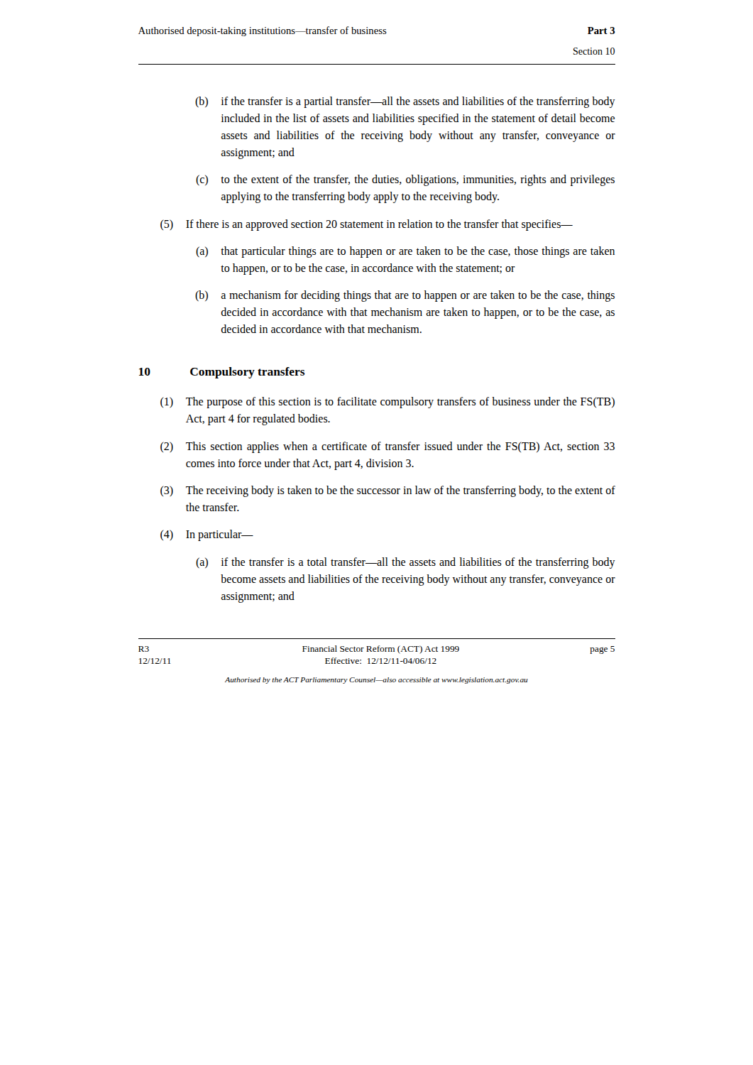Authorised deposit-taking institutions—transfer of business Part 3
Section 10
(b) if the transfer is a partial transfer—all the assets and liabilities of the transferring body included in the list of assets and liabilities specified in the statement of detail become assets and liabilities of the receiving body without any transfer, conveyance or assignment; and
(c) to the extent of the transfer, the duties, obligations, immunities, rights and privileges applying to the transferring body apply to the receiving body.
(5) If there is an approved section 20 statement in relation to the transfer that specifies—
(a) that particular things are to happen or are taken to be the case, those things are taken to happen, or to be the case, in accordance with the statement; or
(b) a mechanism for deciding things that are to happen or are taken to be the case, things decided in accordance with that mechanism are taken to happen, or to be the case, as decided in accordance with that mechanism.
10 Compulsory transfers
(1) The purpose of this section is to facilitate compulsory transfers of business under the FS(TB) Act, part 4 for regulated bodies.
(2) This section applies when a certificate of transfer issued under the FS(TB) Act, section 33 comes into force under that Act, part 4, division 3.
(3) The receiving body is taken to be the successor in law of the transferring body, to the extent of the transfer.
(4) In particular—
(a) if the transfer is a total transfer—all the assets and liabilities of the transferring body become assets and liabilities of the receiving body without any transfer, conveyance or assignment; and
R3
12/12/11
Financial Sector Reform (ACT) Act 1999
Effective: 12/12/11-04/06/12
page 5
Authorised by the ACT Parliamentary Counsel—also accessible at www.legislation.act.gov.au